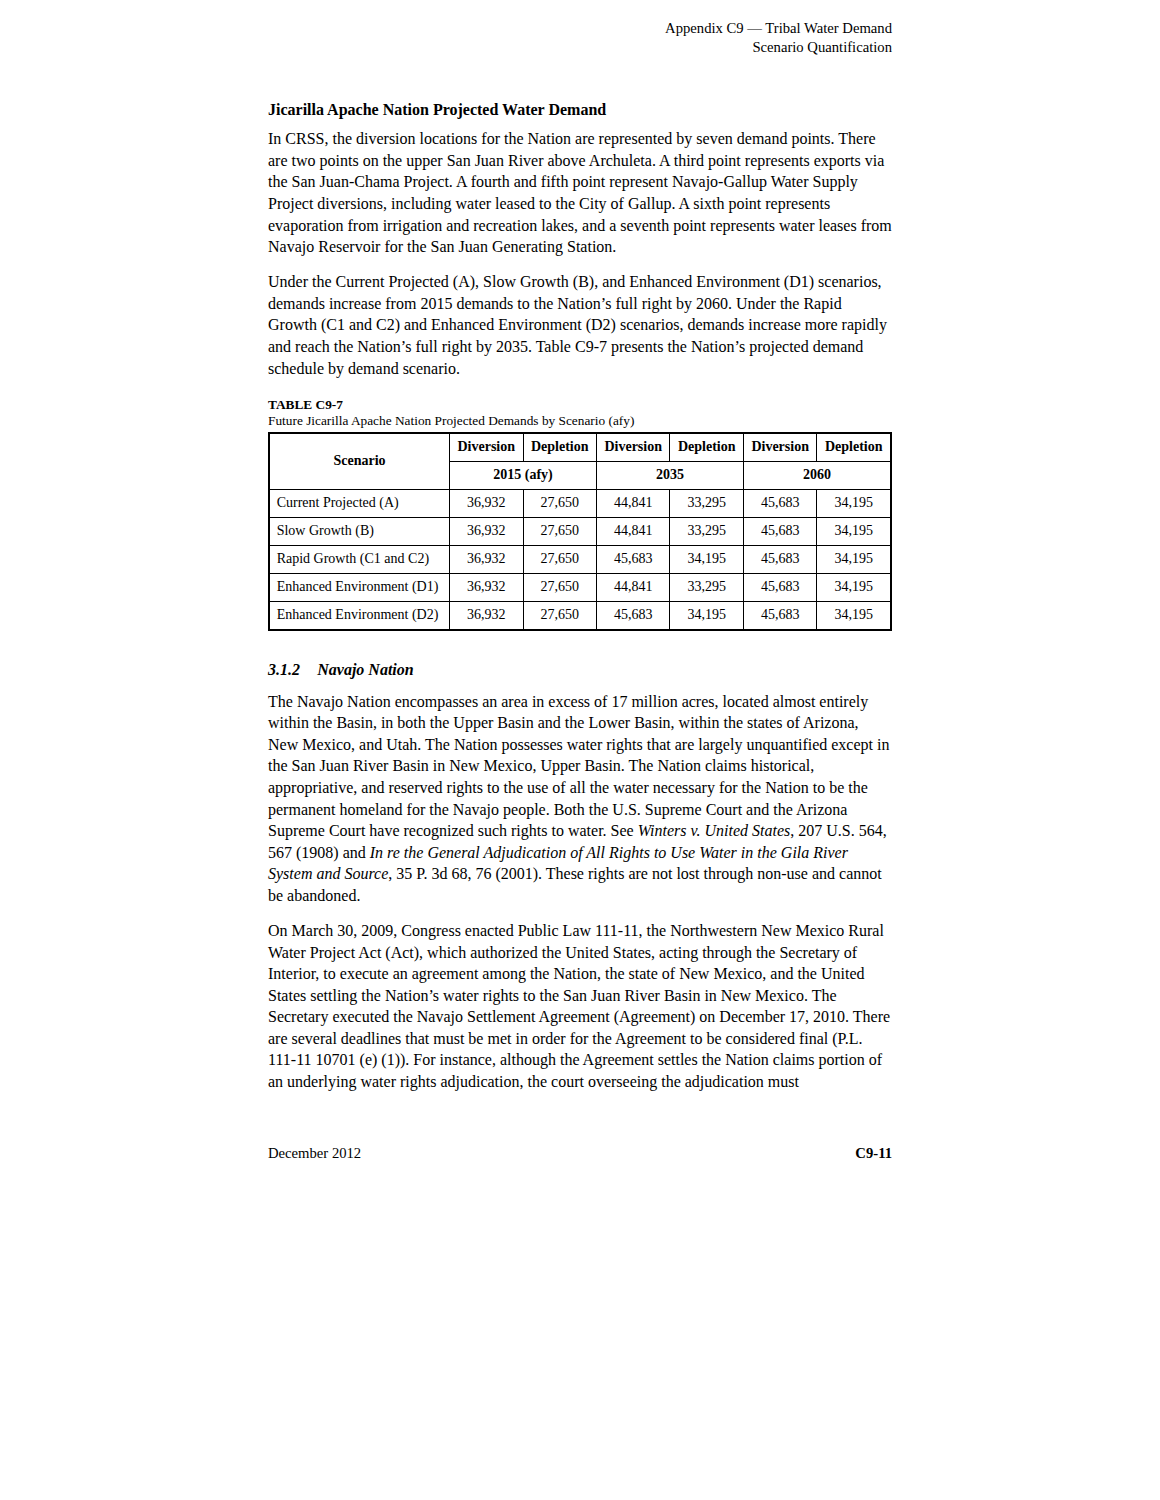Appendix C9 — Tribal Water Demand
Scenario Quantification
Jicarilla Apache Nation Projected Water Demand
In CRSS, the diversion locations for the Nation are represented by seven demand points. There are two points on the upper San Juan River above Archuleta. A third point represents exports via the San Juan-Chama Project. A fourth and fifth point represent Navajo-Gallup Water Supply Project diversions, including water leased to the City of Gallup. A sixth point represents evaporation from irrigation and recreation lakes, and a seventh point represents water leases from Navajo Reservoir for the San Juan Generating Station.
Under the Current Projected (A), Slow Growth (B), and Enhanced Environment (D1) scenarios, demands increase from 2015 demands to the Nation’s full right by 2060. Under the Rapid Growth (C1 and C2) and Enhanced Environment (D2) scenarios, demands increase more rapidly and reach the Nation’s full right by 2035. Table C9-7 presents the Nation’s projected demand schedule by demand scenario.
TABLE C9-7 Future Jicarilla Apache Nation Projected Demands by Scenario (afy)
| Scenario | Diversion | Depletion | Diversion | Depletion | Diversion | Depletion |
| --- | --- | --- | --- | --- | --- | --- |
| 2015 (afy) | 2035 | 2060 |
| Current Projected (A) | 36,932 | 27,650 | 44,841 | 33,295 | 45,683 | 34,195 |
| Slow Growth (B) | 36,932 | 27,650 | 44,841 | 33,295 | 45,683 | 34,195 |
| Rapid Growth (C1 and C2) | 36,932 | 27,650 | 45,683 | 34,195 | 45,683 | 34,195 |
| Enhanced Environment (D1) | 36,932 | 27,650 | 44,841 | 33,295 | 45,683 | 34,195 |
| Enhanced Environment (D2) | 36,932 | 27,650 | 45,683 | 34,195 | 45,683 | 34,195 |
3.1.2 Navajo Nation
The Navajo Nation encompasses an area in excess of 17 million acres, located almost entirely within the Basin, in both the Upper Basin and the Lower Basin, within the states of Arizona, New Mexico, and Utah. The Nation possesses water rights that are largely unquantified except in the San Juan River Basin in New Mexico, Upper Basin. The Nation claims historical, appropriative, and reserved rights to the use of all the water necessary for the Nation to be the permanent homeland for the Navajo people. Both the U.S. Supreme Court and the Arizona Supreme Court have recognized such rights to water. See Winters v. United States, 207 U.S. 564, 567 (1908) and In re the General Adjudication of All Rights to Use Water in the Gila River System and Source, 35 P. 3d 68, 76 (2001). These rights are not lost through non-use and cannot be abandoned.
On March 30, 2009, Congress enacted Public Law 111-11, the Northwestern New Mexico Rural Water Project Act (Act), which authorized the United States, acting through the Secretary of Interior, to execute an agreement among the Nation, the state of New Mexico, and the United States settling the Nation’s water rights to the San Juan River Basin in New Mexico. The Secretary executed the Navajo Settlement Agreement (Agreement) on December 17, 2010. There are several deadlines that must be met in order for the Agreement to be considered final (P.L. 111-11 10701 (e) (1)). For instance, although the Agreement settles the Nation claims portion of an underlying water rights adjudication, the court overseeing the adjudication must
December 2012 C9-11